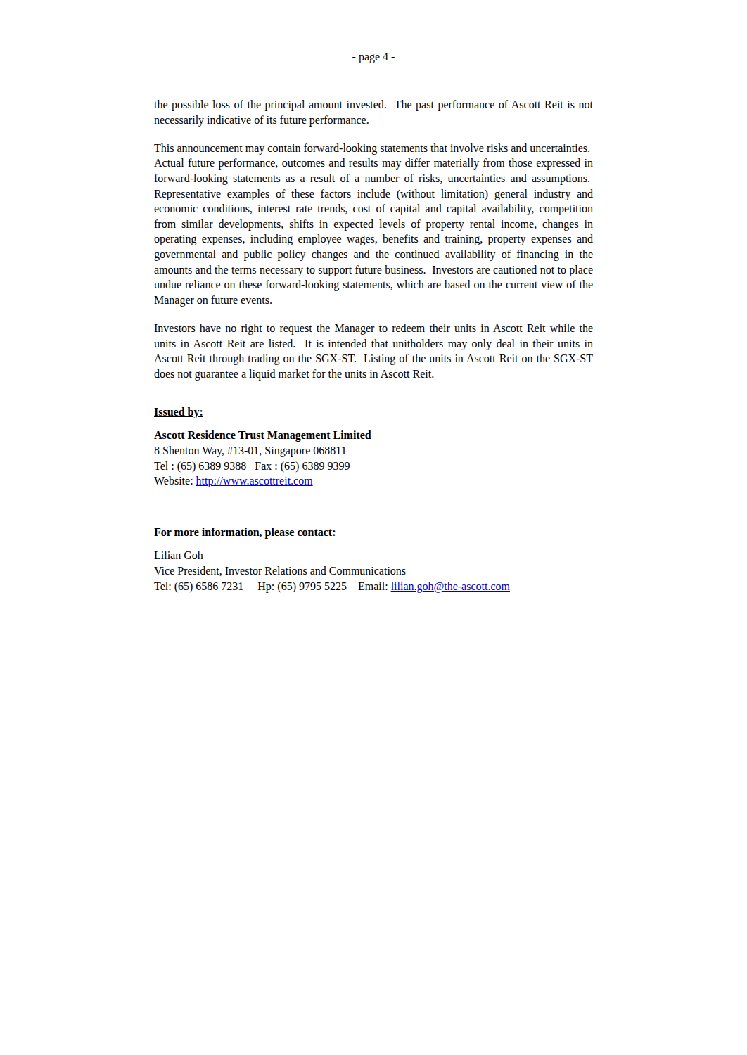- page 4 -
the possible loss of the principal amount invested. The past performance of Ascott Reit is not necessarily indicative of its future performance.
This announcement may contain forward-looking statements that involve risks and uncertainties. Actual future performance, outcomes and results may differ materially from those expressed in forward-looking statements as a result of a number of risks, uncertainties and assumptions. Representative examples of these factors include (without limitation) general industry and economic conditions, interest rate trends, cost of capital and capital availability, competition from similar developments, shifts in expected levels of property rental income, changes in operating expenses, including employee wages, benefits and training, property expenses and governmental and public policy changes and the continued availability of financing in the amounts and the terms necessary to support future business. Investors are cautioned not to place undue reliance on these forward-looking statements, which are based on the current view of the Manager on future events.
Investors have no right to request the Manager to redeem their units in Ascott Reit while the units in Ascott Reit are listed. It is intended that unitholders may only deal in their units in Ascott Reit through trading on the SGX-ST. Listing of the units in Ascott Reit on the SGX-ST does not guarantee a liquid market for the units in Ascott Reit.
Issued by:
Ascott Residence Trust Management Limited
8 Shenton Way, #13-01, Singapore 068811
Tel : (65) 6389 9388 Fax : (65) 6389 9399
Website: http://www.ascottreit.com
For more information, please contact:
Lilian Goh
Vice President, Investor Relations and Communications
Tel: (65) 6586 7231 Hp: (65) 9795 5225 Email: lilian.goh@the-ascott.com